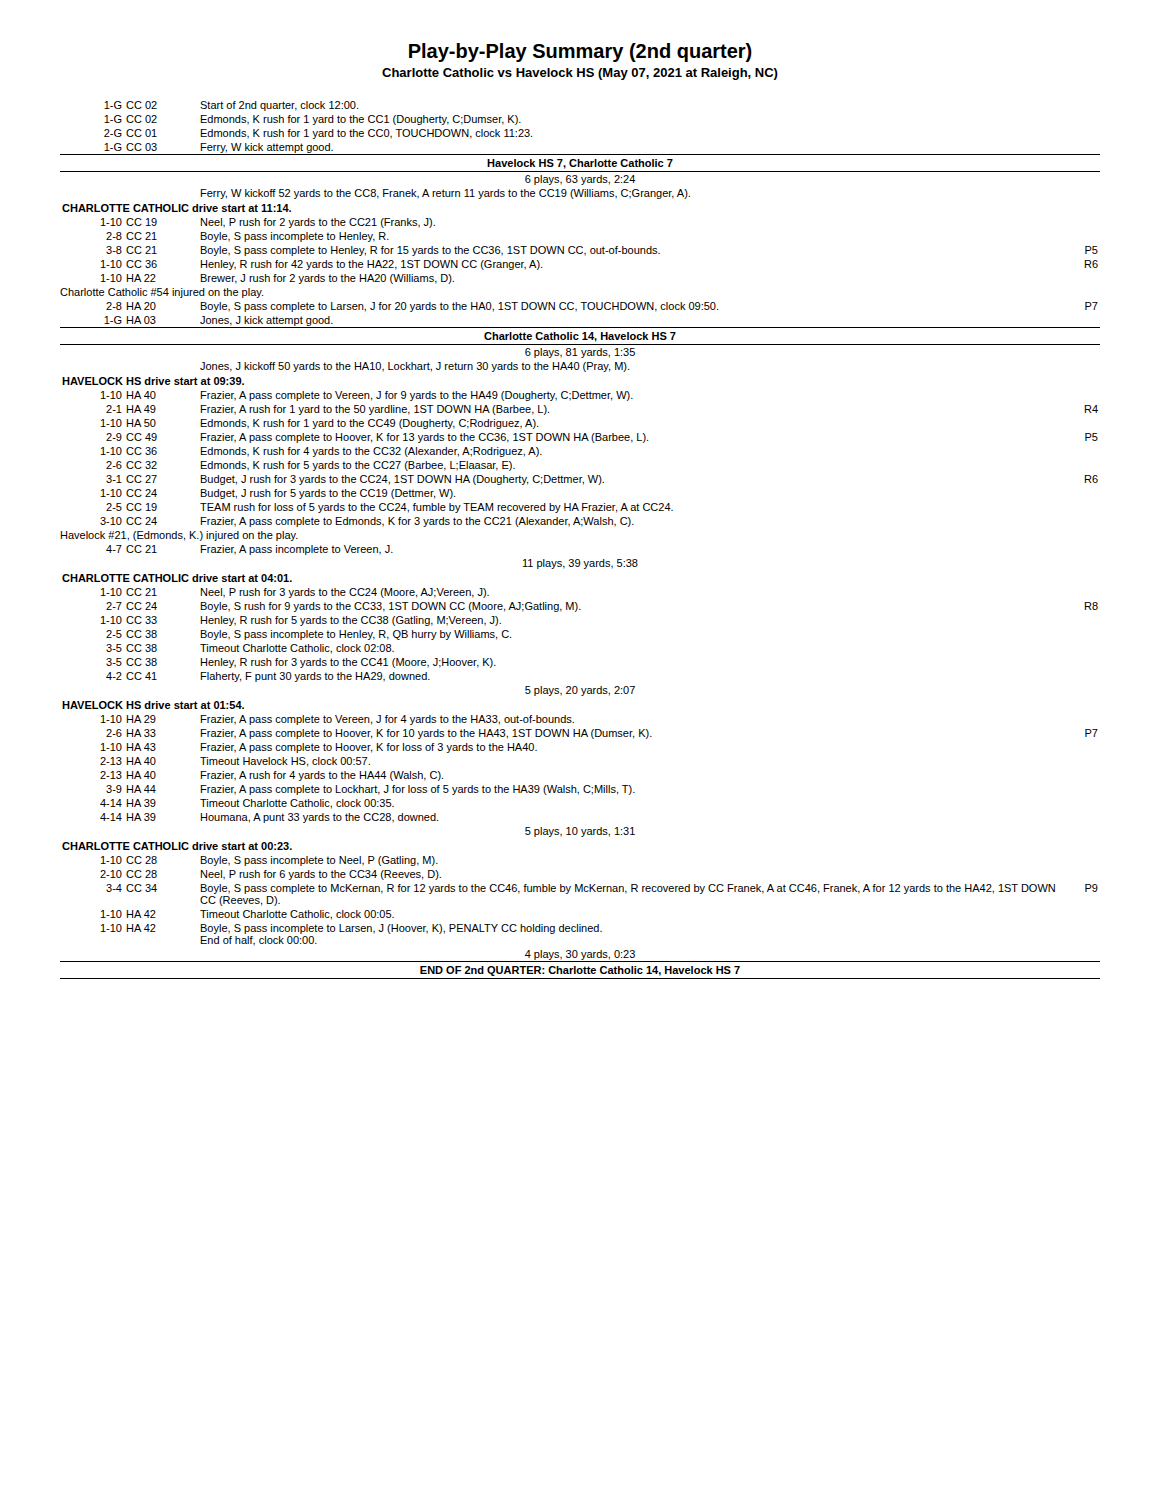Play-by-Play Summary (2nd quarter)
Charlotte Catholic vs Havelock HS (May 07, 2021 at Raleigh, NC)
| 1-G | CC 02 | Start of 2nd quarter, clock 12:00. | |
| 1-G | CC 02 | Edmonds, K rush for 1 yard to the CC1 (Dougherty, C;Dumser, K). | |
| 2-G | CC 01 | Edmonds, K rush for 1 yard to the CC0, TOUCHDOWN, clock 11:23. | |
| 1-G | CC 03 | Ferry, W kick attempt good. | |
| Havelock HS 7, Charlotte Catholic 7 |
| 6 plays, 63 yards, 2:24 |
| | | Ferry, W kickoff 52 yards to the CC8, Franek, A return 11 yards to the CC19 (Williams, C;Granger, A). | |
| CHARLOTTE CATHOLIC drive start at 11:14. |
| 1-10 | CC 19 | Neel, P rush for 2 yards to the CC21 (Franks, J). | |
| 2-8 | CC 21 | Boyle, S pass incomplete to Henley, R. | |
| 3-8 | CC 21 | Boyle, S pass complete to Henley, R for 15 yards to the CC36, 1ST DOWN CC, out-of-bounds. | P5 |
| 1-10 | CC 36 | Henley, R rush for 42 yards to the HA22, 1ST DOWN CC (Granger, A). | R6 |
| 1-10 | HA 22 | Brewer, J rush for 2 yards to the HA20 (Williams, D). | |
| Charlotte Catholic #54 injured on the play. |
| 2-8 | HA 20 | Boyle, S pass complete to Larsen, J for 20 yards to the HA0, 1ST DOWN CC, TOUCHDOWN, clock 09:50. | P7 |
| 1-G | HA 03 | Jones, J kick attempt good. | |
| Charlotte Catholic 14, Havelock HS 7 |
| 6 plays, 81 yards, 1:35 |
| | | Jones, J kickoff 50 yards to the HA10, Lockhart, J return 30 yards to the HA40 (Pray, M). | |
| HAVELOCK HS drive start at 09:39. |
| 1-10 | HA 40 | Frazier, A pass complete to Vereen, J for 9 yards to the HA49 (Dougherty, C;Dettmer, W). | |
| 2-1 | HA 49 | Frazier, A rush for 1 yard to the 50 yardline, 1ST DOWN HA (Barbee, L). | R4 |
| 1-10 | HA 50 | Edmonds, K rush for 1 yard to the CC49 (Dougherty, C;Rodriguez, A). | |
| 2-9 | CC 49 | Frazier, A pass complete to Hoover, K for 13 yards to the CC36, 1ST DOWN HA (Barbee, L). | P5 |
| 1-10 | CC 36 | Edmonds, K rush for 4 yards to the CC32 (Alexander, A;Rodriguez, A). | |
| 2-6 | CC 32 | Edmonds, K rush for 5 yards to the CC27 (Barbee, L;Elaasar, E). | |
| 3-1 | CC 27 | Budget, J rush for 3 yards to the CC24, 1ST DOWN HA (Dougherty, C;Dettmer, W). | R6 |
| 1-10 | CC 24 | Budget, J rush for 5 yards to the CC19 (Dettmer, W). | |
| 2-5 | CC 19 | TEAM rush for loss of 5 yards to the CC24, fumble by TEAM recovered by HA Frazier, A at CC24. | |
| 3-10 | CC 24 | Frazier, A pass complete to Edmonds, K for 3 yards to the CC21 (Alexander, A;Walsh, C). | |
| Havelock #21, (Edmonds, K.) injured on the play. |
| 4-7 | CC 21 | Frazier, A pass incomplete to Vereen, J. | |
| 11 plays, 39 yards, 5:38 |
| CHARLOTTE CATHOLIC drive start at 04:01. |
| 1-10 | CC 21 | Neel, P rush for 3 yards to the CC24 (Moore, AJ;Vereen, J). | |
| 2-7 | CC 24 | Boyle, S rush for 9 yards to the CC33, 1ST DOWN CC (Moore, AJ;Gatling, M). | R8 |
| 1-10 | CC 33 | Henley, R rush for 5 yards to the CC38 (Gatling, M;Vereen, J). | |
| 2-5 | CC 38 | Boyle, S pass incomplete to Henley, R, QB hurry by Williams, C. | |
| 3-5 | CC 38 | Timeout Charlotte Catholic, clock 02:08. | |
| 3-5 | CC 38 | Henley, R rush for 3 yards to the CC41 (Moore, J;Hoover, K). | |
| 4-2 | CC 41 | Flaherty, F punt 30 yards to the HA29, downed. | |
| 5 plays, 20 yards, 2:07 |
| HAVELOCK HS drive start at 01:54. |
| 1-10 | HA 29 | Frazier, A pass complete to Vereen, J for 4 yards to the HA33, out-of-bounds. | |
| 2-6 | HA 33 | Frazier, A pass complete to Hoover, K for 10 yards to the HA43, 1ST DOWN HA (Dumser, K). | P7 |
| 1-10 | HA 43 | Frazier, A pass complete to Hoover, K for loss of 3 yards to the HA40. | |
| 2-13 | HA 40 | Timeout Havelock HS, clock 00:57. | |
| 2-13 | HA 40 | Frazier, A rush for 4 yards to the HA44 (Walsh, C). | |
| 3-9 | HA 44 | Frazier, A pass complete to Lockhart, J for loss of 5 yards to the HA39 (Walsh, C;Mills, T). | |
| 4-14 | HA 39 | Timeout Charlotte Catholic, clock 00:35. | |
| 4-14 | HA 39 | Houmana, A punt 33 yards to the CC28, downed. | |
| 5 plays, 10 yards, 1:31 |
| CHARLOTTE CATHOLIC drive start at 00:23. |
| 1-10 | CC 28 | Boyle, S pass incomplete to Neel, P (Gatling, M). | |
| 2-10 | CC 28 | Neel, P rush for 6 yards to the CC34 (Reeves, D). | |
| 3-4 | CC 34 | Boyle, S pass complete to McKernan, R for 12 yards to the CC46, fumble by McKernan, R recovered by CC Franek, A at CC46, Franek, A for 12 yards to the HA42, 1ST DOWN CC (Reeves, D). | P9 |
| 1-10 | HA 42 | Timeout Charlotte Catholic, clock 00:05. | |
| 1-10 | HA 42 | Boyle, S pass incomplete to Larsen, J (Hoover, K), PENALTY CC holding declined. End of half, clock 00:00. | |
| 4 plays, 30 yards, 0:23 |
| END OF 2nd QUARTER: Charlotte Catholic 14, Havelock HS 7 |